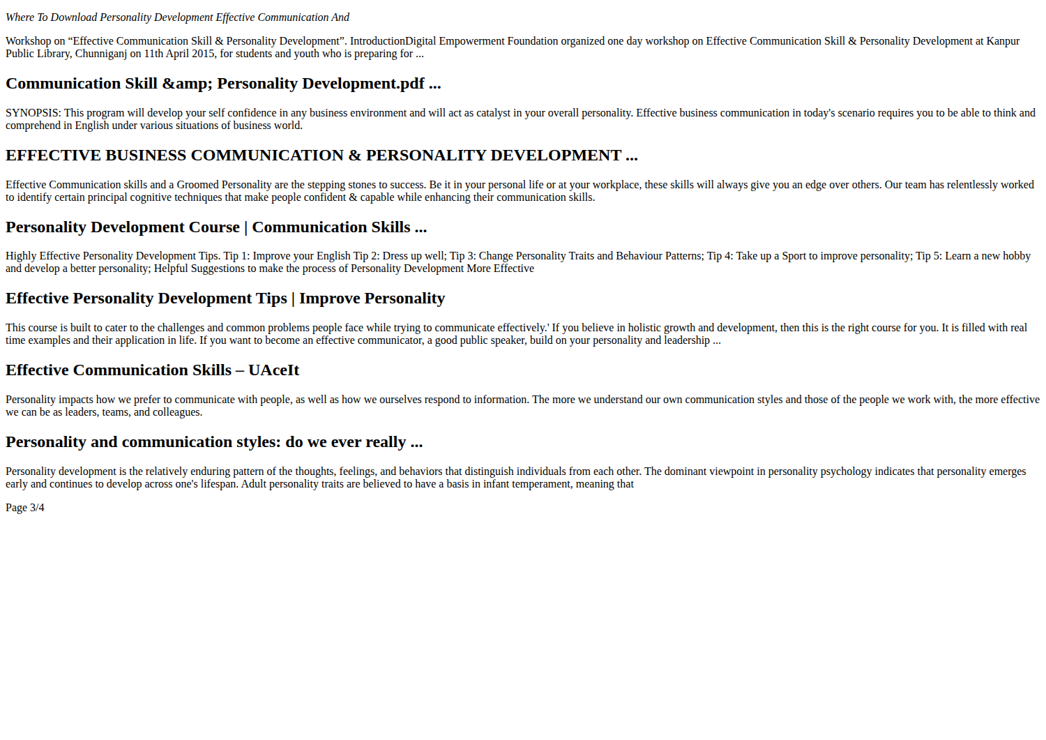Where To Download Personality Development Effective Communication And
Workshop on “Effective Communication Skill & Personality Development”. IntroductionDigital Empowerment Foundation organized one day workshop on Effective Communication Skill & Personality Development at Kanpur Public Library, Chunniganj on 11th April 2015, for students and youth who is preparing for ...
Communication Skill &amp; Personality Development.pdf ...
SYNOPSIS: This program will develop your self confidence in any business environment and will act as catalyst in your overall personality. Effective business communication in today's scenario requires you to be able to think and comprehend in English under various situations of business world.
EFFECTIVE BUSINESS COMMUNICATION & PERSONALITY DEVELOPMENT ...
Effective Communication skills and a Groomed Personality are the stepping stones to success. Be it in your personal life or at your workplace, these skills will always give you an edge over others. Our team has relentlessly worked to identify certain principal cognitive techniques that make people confident & capable while enhancing their communication skills.
Personality Development Course | Communication Skills ...
Highly Effective Personality Development Tips. Tip 1: Improve your English Tip 2: Dress up well; Tip 3: Change Personality Traits and Behaviour Patterns; Tip 4: Take up a Sport to improve personality; Tip 5: Learn a new hobby and develop a better personality; Helpful Suggestions to make the process of Personality Development More Effective
Effective Personality Development Tips | Improve Personality
This course is built to cater to the challenges and common problems people face while trying to communicate effectively.' If you believe in holistic growth and development, then this is the right course for you. It is filled with real time examples and their application in life. If you want to become an effective communicator, a good public speaker, build on your personality and leadership ...
Effective Communication Skills – UAceIt
Personality impacts how we prefer to communicate with people, as well as how we ourselves respond to information. The more we understand our own communication styles and those of the people we work with, the more effective we can be as leaders, teams, and colleagues.
Personality and communication styles: do we ever really ...
Personality development is the relatively enduring pattern of the thoughts, feelings, and behaviors that distinguish individuals from each other. The dominant viewpoint in personality psychology indicates that personality emerges early and continues to develop across one's lifespan. Adult personality traits are believed to have a basis in infant temperament, meaning that
Page 3/4